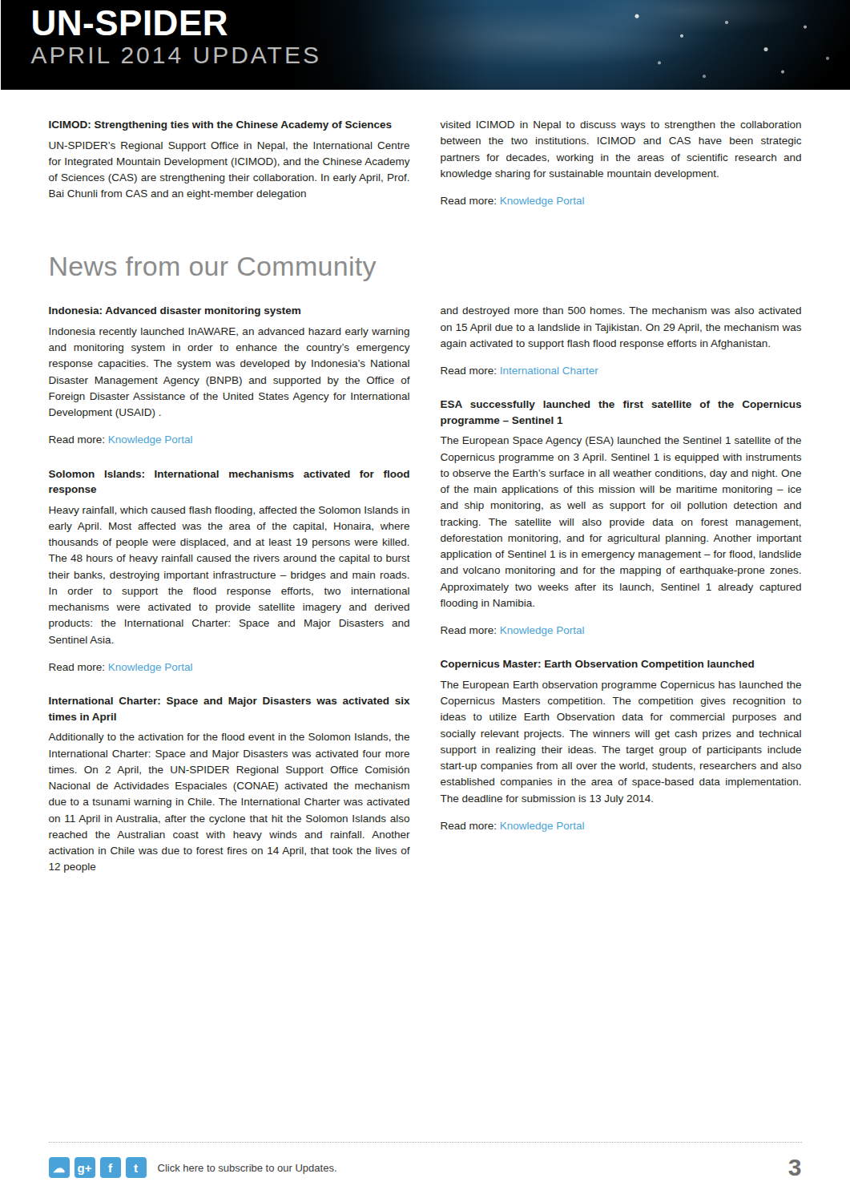UN-SPIDER
APRIL 2014 UPDATES
ICIMOD: Strengthening ties with the Chinese Academy of Sciences
UN-SPIDER’s Regional Support Office in Nepal, the International Centre for Integrated Mountain Development (ICIMOD), and the Chinese Academy of Sciences (CAS) are strengthening their collaboration. In early April, Prof. Bai Chunli from CAS and an eight-member delegation
visited ICIMOD in Nepal to discuss ways to strengthen the collaboration between the two institutions. ICIMOD and CAS have been strategic partners for decades, working in the areas of scientific research and knowledge sharing for sustainable mountain development.
Read more: Knowledge Portal
News from our Community
Indonesia: Advanced disaster monitoring system
Indonesia recently launched InAWARE, an advanced hazard early warning and monitoring system in order to enhance the country’s emergency response capacities. The system was developed by Indonesia’s National Disaster Management Agency (BNPB) and supported by the Office of Foreign Disaster Assistance of the United States Agency for International Development (USAID) .
Read more: Knowledge Portal
Solomon Islands: International mechanisms activated for flood response
Heavy rainfall, which caused flash flooding, affected the Solomon Islands in early April. Most affected was the area of the capital, Honaira, where thousands of people were displaced, and at least 19 persons were killed. The 48 hours of heavy rainfall caused the rivers around the capital to burst their banks, destroying important infrastructure – bridges and main roads. In order to support the flood response efforts, two international mechanisms were activated to provide satellite imagery and derived products: the International Charter: Space and Major Disasters and Sentinel Asia.
Read more: Knowledge Portal
International Charter: Space and Major Disasters was activated six times in April
Additionally to the activation for the flood event in the Solomon Islands, the International Charter: Space and Major Disasters was activated four more times. On 2 April, the UN-SPIDER Regional Support Office Comisión Nacional de Actividades Espaciales (CONAE) activated the mechanism due to a tsunami warning in Chile. The International Charter was activated on 11 April in Australia, after the cyclone that hit the Solomon Islands also reached the Australian coast with heavy winds and rainfall. Another activation in Chile was due to forest fires on 14 April, that took the lives of 12 people
and destroyed more than 500 homes. The mechanism was also activated on 15 April due to a landslide in Tajikistan. On 29 April, the mechanism was again activated to support flash flood response efforts in Afghanistan.
Read more: International Charter
ESA successfully launched the first satellite of the Copernicus programme – Sentinel 1
The European Space Agency (ESA) launched the Sentinel 1 satellite of the Copernicus programme on 3 April. Sentinel 1 is equipped with instruments to observe the Earth’s surface in all weather conditions, day and night. One of the main applications of this mission will be maritime monitoring – ice and ship monitoring, as well as support for oil pollution detection and tracking. The satellite will also provide data on forest management, deforestation monitoring, and for agricultural planning. Another important application of Sentinel 1 is in emergency management – for flood, landslide and volcano monitoring and for the mapping of earthquake-prone zones. Approximately two weeks after its launch, Sentinel 1 already captured flooding in Namibia.
Read more: Knowledge Portal
Copernicus Master: Earth Observation Competition launched
The European Earth observation programme Copernicus has launched the Copernicus Masters competition. The competition gives recognition to ideas to utilize Earth Observation data for commercial purposes and socially relevant projects. The winners will get cash prizes and technical support in realizing their ideas. The target group of participants include start-up companies from all over the world, students, researchers and also established companies in the area of space-based data implementation. The deadline for submission is 13 July 2014.
Read more: Knowledge Portal
☁ g+ f t
Click here to subscribe to our Updates.
3